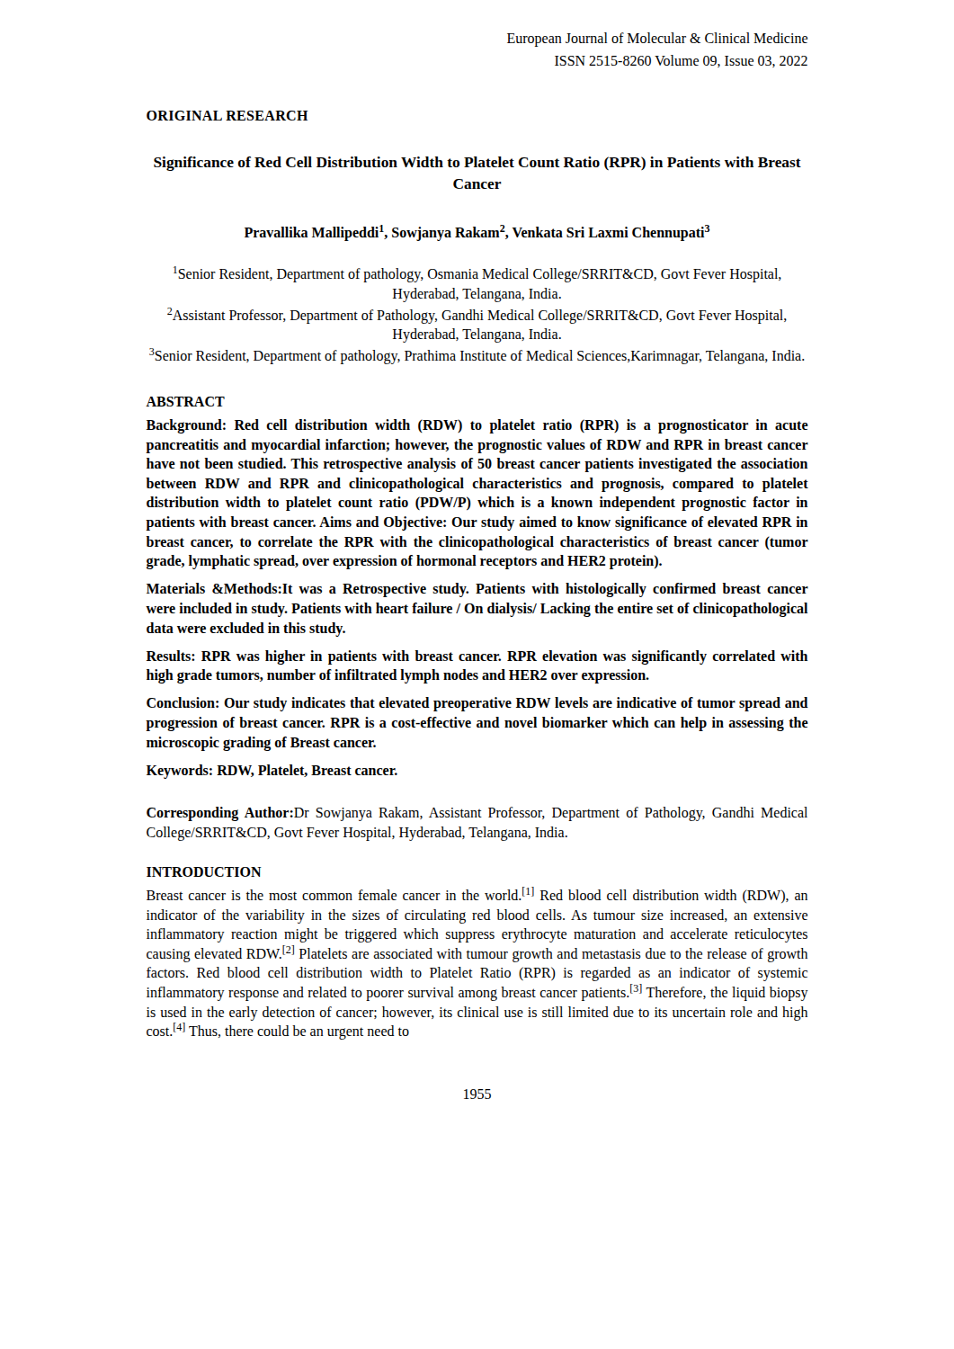European Journal of Molecular & Clinical Medicine
ISSN 2515-8260 Volume 09, Issue 03, 2022
ORIGINAL RESEARCH
Significance of Red Cell Distribution Width to Platelet Count Ratio (RPR) in Patients with Breast Cancer
Pravallika Mallipeddi1, Sowjanya Rakam2, Venkata Sri Laxmi Chennupati3
1Senior Resident, Department of pathology, Osmania Medical College/SRRIT&CD, Govt Fever Hospital, Hyderabad, Telangana, India.
2Assistant Professor, Department of Pathology, Gandhi Medical College/SRRIT&CD, Govt Fever Hospital, Hyderabad, Telangana, India.
3Senior Resident, Department of pathology, Prathima Institute of Medical Sciences,Karimnagar, Telangana, India.
ABSTRACT
Background: Red cell distribution width (RDW) to platelet ratio (RPR) is a prognosticator in acute pancreatitis and myocardial infarction; however, the prognostic values of RDW and RPR in breast cancer have not been studied. This retrospective analysis of 50 breast cancer patients investigated the association between RDW and RPR and clinicopathological characteristics and prognosis, compared to platelet distribution width to platelet count ratio (PDW/P) which is a known independent prognostic factor in patients with breast cancer. Aims and Objective: Our study aimed to know significance of elevated RPR in breast cancer, to correlate the RPR with the clinicopathological characteristics of breast cancer (tumor grade, lymphatic spread, over expression of hormonal receptors and HER2 protein).
Materials &Methods: It was a Retrospective study. Patients with histologically confirmed breast cancer were included in study. Patients with heart failure / On dialysis/ Lacking the entire set of clinicopathological data were excluded in this study.
Results: RPR was higher in patients with breast cancer. RPR elevation was significantly correlated with high grade tumors, number of infiltrated lymph nodes and HER2 over expression.
Conclusion: Our study indicates that elevated preoperative RDW levels are indicative of tumor spread and progression of breast cancer. RPR is a cost-effective and novel biomarker which can help in assessing the microscopic grading of Breast cancer.
Keywords: RDW, Platelet, Breast cancer.
Corresponding Author: Dr Sowjanya Rakam, Assistant Professor, Department of Pathology, Gandhi Medical College/SRRIT&CD, Govt Fever Hospital, Hyderabad, Telangana, India.
INTRODUCTION
Breast cancer is the most common female cancer in the world.[1] Red blood cell distribution width (RDW), an indicator of the variability in the sizes of circulating red blood cells. As tumour size increased, an extensive inflammatory reaction might be triggered which suppress erythrocyte maturation and accelerate reticulocytes causing elevated RDW.[2] Platelets are associated with tumour growth and metastasis due to the release of growth factors. Red blood cell distribution width to Platelet Ratio (RPR) is regarded as an indicator of systemic inflammatory response and related to poorer survival among breast cancer patients.[3] Therefore, the liquid biopsy is used in the early detection of cancer; however, its clinical use is still limited due to its uncertain role and high cost.[4] Thus, there could be an urgent need to
1955